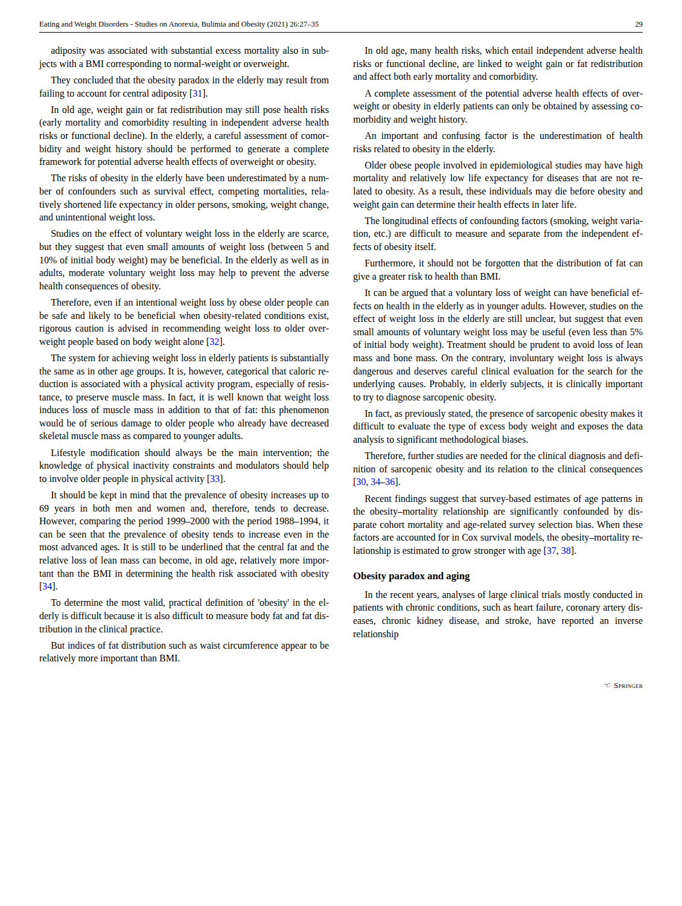Eating and Weight Disorders - Studies on Anorexia, Bulimia and Obesity (2021) 26:27–35 29
adiposity was associated with substantial excess mortality also in subjects with a BMI corresponding to normal-weight or overweight.
They concluded that the obesity paradox in the elderly may result from failing to account for central adiposity [31].
In old age, weight gain or fat redistribution may still pose health risks (early mortality and comorbidity resulting in independent adverse health risks or functional decline). In the elderly, a careful assessment of comorbidity and weight history should be performed to generate a complete framework for potential adverse health effects of overweight or obesity.
The risks of obesity in the elderly have been underestimated by a number of confounders such as survival effect, competing mortalities, relatively shortened life expectancy in older persons, smoking, weight change, and unintentional weight loss.
Studies on the effect of voluntary weight loss in the elderly are scarce, but they suggest that even small amounts of weight loss (between 5 and 10% of initial body weight) may be beneficial. In the elderly as well as in adults, moderate voluntary weight loss may help to prevent the adverse health consequences of obesity.
Therefore, even if an intentional weight loss by obese older people can be safe and likely to be beneficial when obesity-related conditions exist, rigorous caution is advised in recommending weight loss to older overweight people based on body weight alone [32].
The system for achieving weight loss in elderly patients is substantially the same as in other age groups. It is, however, categorical that caloric reduction is associated with a physical activity program, especially of resistance, to preserve muscle mass. In fact, it is well known that weight loss induces loss of muscle mass in addition to that of fat: this phenomenon would be of serious damage to older people who already have decreased skeletal muscle mass as compared to younger adults.
Lifestyle modification should always be the main intervention; the knowledge of physical inactivity constraints and modulators should help to involve older people in physical activity [33].
It should be kept in mind that the prevalence of obesity increases up to 69 years in both men and women and, therefore, tends to decrease. However, comparing the period 1999–2000 with the period 1988–1994, it can be seen that the prevalence of obesity tends to increase even in the most advanced ages. It is still to be underlined that the central fat and the relative loss of lean mass can become, in old age, relatively more important than the BMI in determining the health risk associated with obesity [34].
To determine the most valid, practical definition of 'obesity' in the elderly is difficult because it is also difficult to measure body fat and fat distribution in the clinical practice.
But indices of fat distribution such as waist circumference appear to be relatively more important than BMI.
In old age, many health risks, which entail independent adverse health risks or functional decline, are linked to weight gain or fat redistribution and affect both early mortality and comorbidity.
A complete assessment of the potential adverse health effects of overweight or obesity in elderly patients can only be obtained by assessing comorbidity and weight history.
An important and confusing factor is the underestimation of health risks related to obesity in the elderly.
Older obese people involved in epidemiological studies may have high mortality and relatively low life expectancy for diseases that are not related to obesity. As a result, these individuals may die before obesity and weight gain can determine their health effects in later life.
The longitudinal effects of confounding factors (smoking, weight variation, etc.) are difficult to measure and separate from the independent effects of obesity itself.
Furthermore, it should not be forgotten that the distribution of fat can give a greater risk to health than BMI.
It can be argued that a voluntary loss of weight can have beneficial effects on health in the elderly as in younger adults. However, studies on the effect of weight loss in the elderly are still unclear, but suggest that even small amounts of voluntary weight loss may be useful (even less than 5% of initial body weight). Treatment should be prudent to avoid loss of lean mass and bone mass. On the contrary, involuntary weight loss is always dangerous and deserves careful clinical evaluation for the search for the underlying causes. Probably, in elderly subjects, it is clinically important to try to diagnose sarcopenic obesity.
In fact, as previously stated, the presence of sarcopenic obesity makes it difficult to evaluate the type of excess body weight and exposes the data analysis to significant methodological biases.
Therefore, further studies are needed for the clinical diagnosis and definition of sarcopenic obesity and its relation to the clinical consequences [30, 34–36].
Recent findings suggest that survey-based estimates of age patterns in the obesity–mortality relationship are significantly confounded by disparate cohort mortality and age-related survey selection bias. When these factors are accounted for in Cox survival models, the obesity–mortality relationship is estimated to grow stronger with age [37, 38].
Obesity paradox and aging
In the recent years, analyses of large clinical trials mostly conducted in patients with chronic conditions, such as heart failure, coronary artery diseases, chronic kidney disease, and stroke, have reported an inverse relationship
☞ Springer